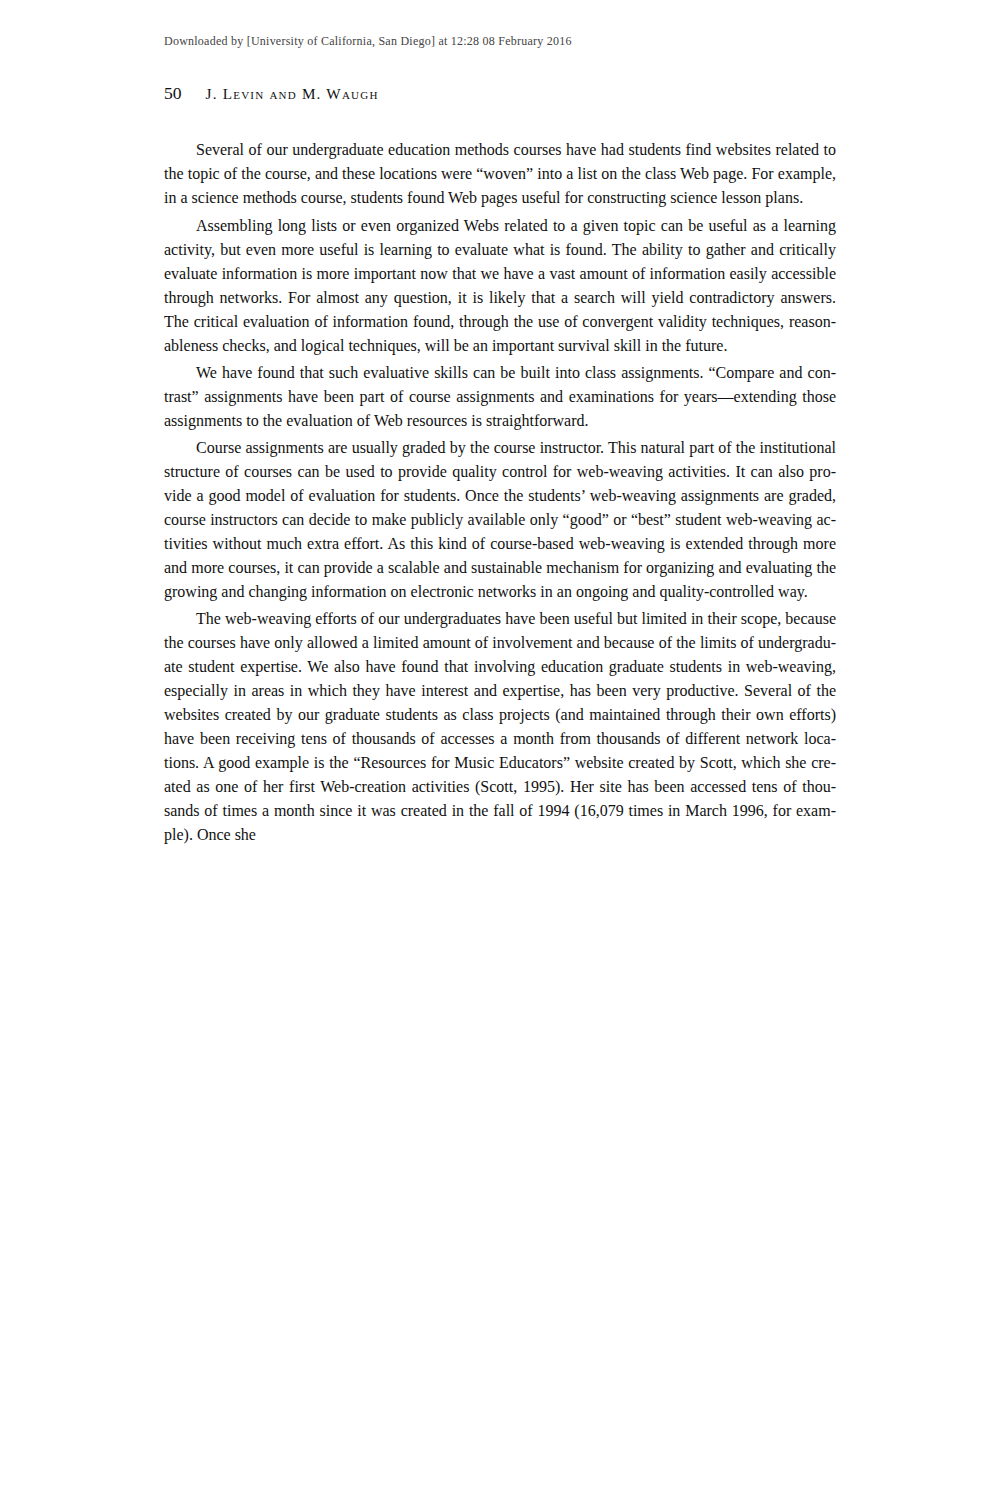Downloaded by [University of California, San Diego] at 12:28 08 February 2016
50 J. Levin and M. Waugh
Several of our undergraduate education methods courses have had students find websites related to the topic of the course, and these locations were “woven” into a list on the class Web page. For example, in a science methods course, students found Web pages useful for constructing science lesson plans.
Assembling long lists or even organized Webs related to a given topic can be useful as a learning activity, but even more useful is learning to evaluate what is found. The ability to gather and critically evaluate information is more important now that we have a vast amount of information easily accessible through networks. For almost any question, it is likely that a search will yield contradictory answers. The critical evaluation of information found, through the use of convergent validity techniques, reasonableness checks, and logical techniques, will be an important survival skill in the future.
We have found that such evaluative skills can be built into class assignments. “Compare and contrast” assignments have been part of course assignments and examinations for years—extending those assignments to the evaluation of Web resources is straightforward.
Course assignments are usually graded by the course instructor. This natural part of the institutional structure of courses can be used to provide quality control for web-weaving activities. It can also provide a good model of evaluation for students. Once the students’ web-weaving assignments are graded, course instructors can decide to make publicly available only “good” or “best” student web-weaving activities without much extra effort. As this kind of course-based web-weaving is extended through more and more courses, it can provide a scalable and sustainable mechanism for organizing and evaluating the growing and changing information on electronic networks in an ongoing and quality-controlled way.
The web-weaving efforts of our undergraduates have been useful but limited in their scope, because the courses have only allowed a limited amount of involvement and because of the limits of undergraduate student expertise. We also have found that involving education graduate students in web-weaving, especially in areas in which they have interest and expertise, has been very productive. Several of the websites created by our graduate students as class projects (and maintained through their own efforts) have been receiving tens of thousands of accesses a month from thousands of different network locations. A good example is the “Resources for Music Educators” website created by Scott, which she created as one of her first Web-creation activities (Scott, 1995). Her site has been accessed tens of thousands of times a month since it was created in the fall of 1994 (16,079 times in March 1996, for example). Once she